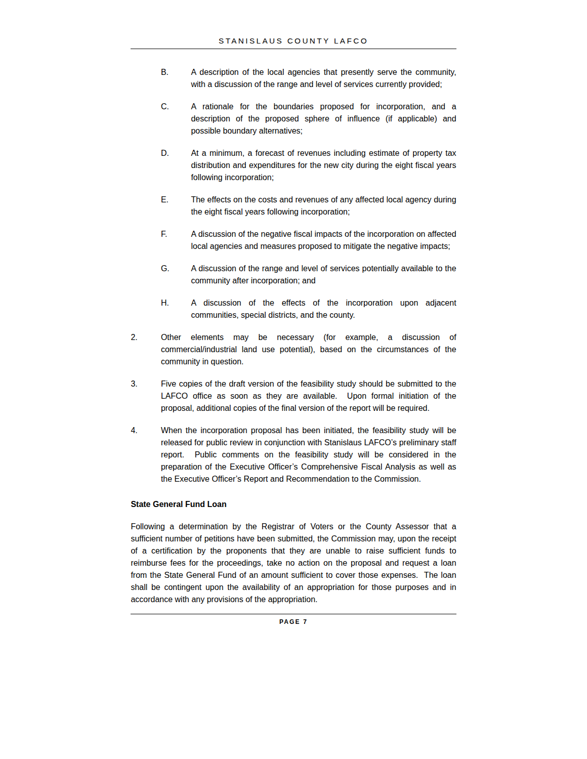STANISLAUS COUNTY LAFCO
B.
A description of the local agencies that presently serve the community, with a discussion of the range and level of services currently provided;
C.
A rationale for the boundaries proposed for incorporation, and a description of the proposed sphere of influence (if applicable) and possible boundary alternatives;
D.
At a minimum, a forecast of revenues including estimate of property tax distribution and expenditures for the new city during the eight fiscal years following incorporation;
E.
The effects on the costs and revenues of any affected local agency during the eight fiscal years following incorporation;
F.
A discussion of the negative fiscal impacts of the incorporation on affected local agencies and measures proposed to mitigate the negative impacts;
G.
A discussion of the range and level of services potentially available to the community after incorporation; and
H.
A discussion of the effects of the incorporation upon adjacent communities, special districts, and the county.
2.
Other elements may be necessary (for example, a discussion of commercial/industrial land use potential), based on the circumstances of the community in question.
3.
Five copies of the draft version of the feasibility study should be submitted to the LAFCO office as soon as they are available. Upon formal initiation of the proposal, additional copies of the final version of the report will be required.
4.
When the incorporation proposal has been initiated, the feasibility study will be released for public review in conjunction with Stanislaus LAFCO’s preliminary staff report. Public comments on the feasibility study will be considered in the preparation of the Executive Officer’s Comprehensive Fiscal Analysis as well as the Executive Officer’s Report and Recommendation to the Commission.
State General Fund Loan
Following a determination by the Registrar of Voters or the County Assessor that a sufficient number of petitions have been submitted, the Commission may, upon the receipt of a certification by the proponents that they are unable to raise sufficient funds to reimburse fees for the proceedings, take no action on the proposal and request a loan from the State General Fund of an amount sufficient to cover those expenses. The loan shall be contingent upon the availability of an appropriation for those purposes and in accordance with any provisions of the appropriation.
PAGE 7